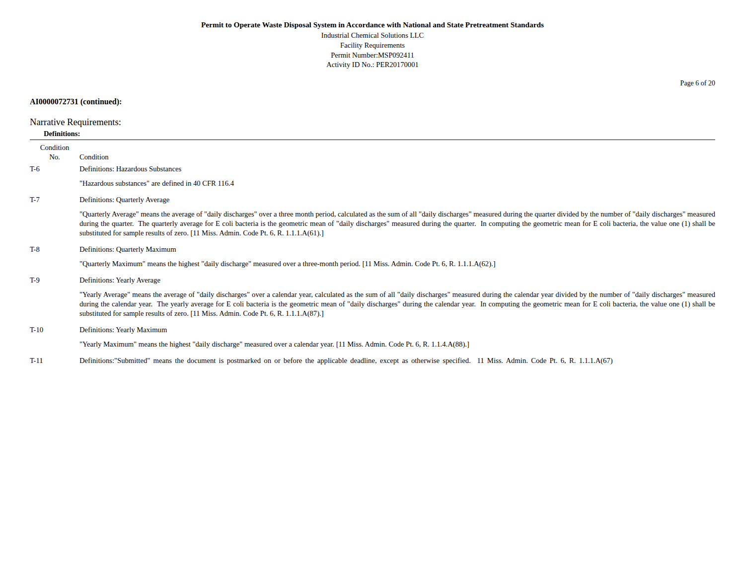Permit to Operate Waste Disposal System in Accordance with National and State Pretreatment Standards
Industrial Chemical Solutions LLC
Facility Requirements
Permit Number:MSP092411
Activity ID No.: PER20170001
Page 6 of 20
AI0000072731 (continued):
Narrative Requirements:
Definitions:
| Condition No. | Condition |
| --- | --- |
| T-6 | Definitions: Hazardous Substances "Hazardous substances" are defined in 40 CFR 116.4 |
| T-7 | Definitions: Quarterly Average "Quarterly Average" means the average of "daily discharges" over a three month period, calculated as the sum of all "daily discharges" measured during the quarter divided by the number of "daily discharges" measured during the quarter. The quarterly average for E coli bacteria is the geometric mean of "daily discharges" measured during the quarter. In computing the geometric mean for E coli bacteria, the value one (1) shall be substituted for sample results of zero. [11 Miss. Admin. Code Pt. 6, R. 1.1.1.A(61).] |
| T-8 | Definitions: Quarterly Maximum "Quarterly Maximum" means the highest "daily discharge" measured over a three-month period. [11 Miss. Admin. Code Pt. 6, R. 1.1.1.A(62).] |
| T-9 | Definitions: Yearly Average "Yearly Average" means the average of "daily discharges" over a calendar year, calculated as the sum of all "daily discharges" measured during the calendar year divided by the number of "daily discharges" measured during the calendar year. The yearly average for E coli bacteria is the geometric mean of "daily discharges" during the calendar year. In computing the geometric mean for E coli bacteria, the value one (1) shall be substituted for sample results of zero. [11 Miss. Admin. Code Pt. 6, R. 1.1.1.A(87).] |
| T-10 | Definitions: Yearly Maximum "Yearly Maximum" means the highest "daily discharge" measured over a calendar year. [11 Miss. Admin. Code Pt. 6, R. 1.1.4.A(88).] |
| T-11 | Definitions:"Submitted" means the document is postmarked on or before the applicable deadline, except as otherwise specified. 11 Miss. Admin. Code Pt. 6, R. 1.1.1.A(67) |